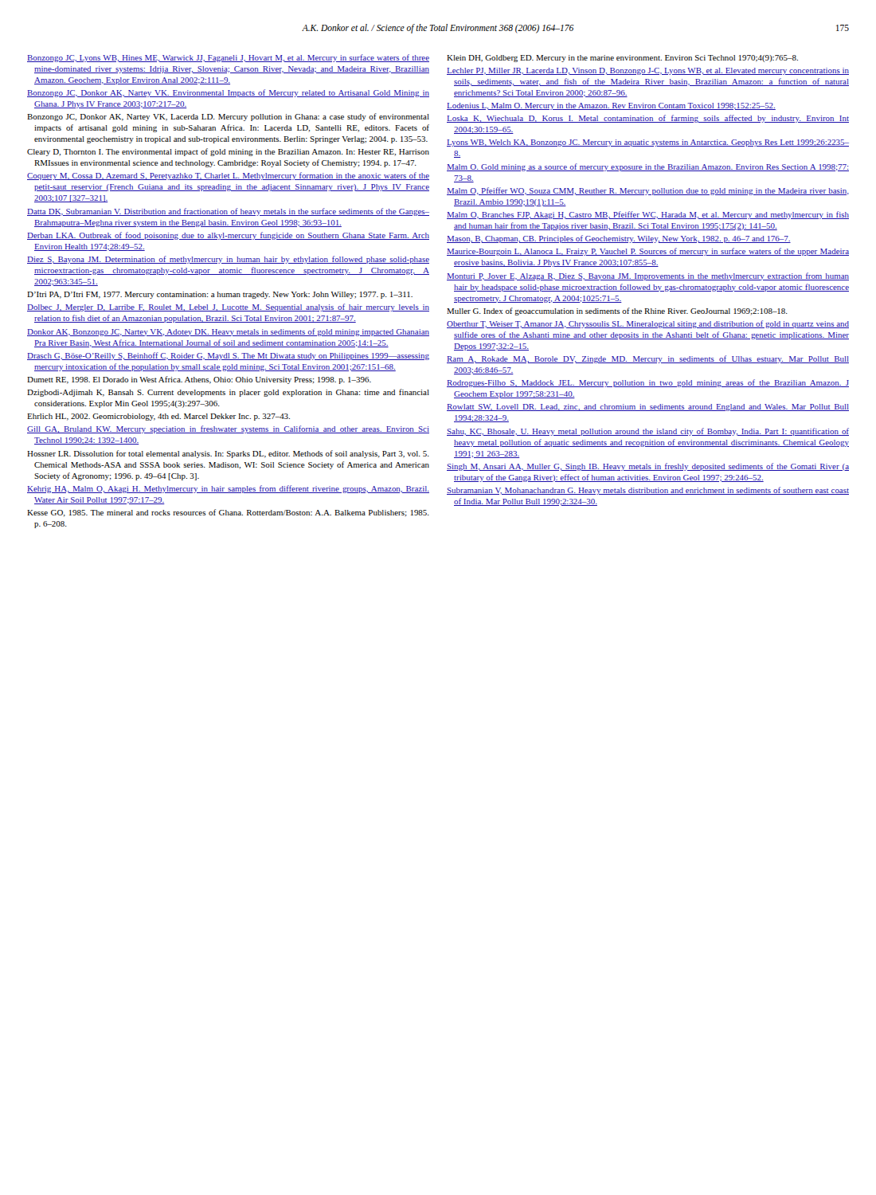A.K. Donkor et al. / Science of the Total Environment 368 (2006) 164–176 175
Bonzongo JC, Lyons WB, Hines ME, Warwick JJ, Faganeli J, Hovart M, et al. Mercury in surface waters of three mine-dominated river systems: Idrija River, Slovenia; Carson River, Nevada; and Madeira River, Brazillian Amazon. Geochem, Explor Environ Anal 2002;2:111–9.
Bonzongo JC, Donkor AK, Nartey VK. Environmental Impacts of Mercury related to Artisanal Gold Mining in Ghana. J Phys IV France 2003;107:217–20.
Bonzongo JC, Donkor AK, Nartey VK, Lacerda LD. Mercury pollution in Ghana: a case study of environmental impacts of artisanal gold mining in sub-Saharan Africa. In: Lacerda LD, Santelli RE, editors. Facets of environmental geochemistry in tropical and sub-tropical environments. Berlin: Springer Verlag; 2004. p. 135–53.
Cleary D, Thornton I. The environmental impact of gold mining in the Brazilian Amazon. In: Hester RE, Harrison RMIssues in environmental science and technology. Cambridge: Royal Society of Chemistry; 1994. p. 17–47.
Coquery M, Cossa D, Azemard S, Peretyazhko T, Charlet L. Methylmercury formation in the anoxic waters of the petit-saut reservior (French Guiana and its spreading in the adjacent Sinnamary river). J Phys IV France 2003;107 [327–321].
Datta DK, Subramanian V. Distribution and fractionation of heavy metals in the surface sediments of the Ganges–Brahmaputra–Meghna river system in the Bengal basin. Environ Geol 1998; 36:93–101.
Derban LKA. Outbreak of food poisoning due to alkyl-mercury fungicide on Southern Ghana State Farm. Arch Environ Health 1974;28:49–52.
Diez S, Bayona JM. Determination of methylmercury in human hair by ethylation followed phase solid-phase microextraction-gas chromatography-cold-vapor atomic fluorescence spectrometry. J Chromatogr, A 2002;963:345–51.
D’Itri PA, D’Itri FM, 1977. Mercury contamination: a human tragedy. New York: John Willey; 1977. p. 1–311.
Dolbec J, Mergler D, Larribe F, Roulet M, Lebel J, Lucotte M. Sequential analysis of hair mercury levels in relation to fish diet of an Amazonian population, Brazil. Sci Total Environ 2001; 271:87–97.
Donkor AK, Bonzongo JC, Nartey VK, Adotey DK. Heavy metals in sediments of gold mining impacted Ghanaian Pra River Basin, West Africa. International Journal of soil and sediment contamination 2005;14:1–25.
Drasch G, Böse-O’Reilly S, Beinhoff C, Roider G, Maydl S. The Mt Diwata study on Philippines 1999—assessing mercury intoxication of the population by small scale gold mining. Sci Total Environ 2001;267:151–68.
Dumett RE, 1998. El Dorado in West Africa. Athens, Ohio: Ohio University Press; 1998. p. 1–396.
Dzigbodi-Adjimah K, Bansah S. Current developments in placer gold exploration in Ghana: time and financial considerations. Explor Min Geol 1995;4(3):297–306.
Ehrlich HL, 2002. Geomicrobiology, 4th ed. Marcel Dekker Inc. p. 327–43.
Gill GA, Bruland KW. Mercury speciation in freshwater systems in California and other areas. Environ Sci Technol 1990;24: 1392–1400.
Hossner LR. Dissolution for total elemental analysis. In: Sparks DL, editor. Methods of soil analysis, Part 3, vol. 5. Chemical Methods-ASA and SSSA book series. Madison, WI: Soil Science Society of America and American Society of Agronomy; 1996. p. 49–64 [Chp. 3].
Kehrig HA, Malm O, Akagi H. Methylmercury in hair samples from different riverine groups, Amazon, Brazil. Water Air Soil Pollut 1997;97:17–29.
Kesse GO, 1985. The mineral and rocks resources of Ghana. Rotterdam/Boston: A.A. Balkema Publishers; 1985. p. 6–208.
Klein DH, Goldberg ED. Mercury in the marine environment. Environ Sci Technol 1970;4(9):765–8.
Lechler PJ, Miller JR, Lacerda LD, Vinson D, Bonzongo J-C, Lyons WB, et al. Elevated mercury concentrations in soils, sediments, water, and fish of the Madeira River basin, Brazilian Amazon: a function of natural enrichments? Sci Total Environ 2000; 260:87–96.
Lodenius L, Malm O. Mercury in the Amazon. Rev Environ Contam Toxicol 1998;152:25–52.
Loska K, Wiechuala D, Korus I. Metal contamination of farming soils affected by industry. Environ Int 2004;30:159–65.
Lyons WB, Welch KA, Bonzongo JC. Mercury in aquatic systems in Antarctica. Geophys Res Lett 1999;26:2235–8.
Malm O. Gold mining as a source of mercury exposure in the Brazilian Amazon. Environ Res Section A 1998;77: 73–8.
Malm O, Pfeiffer WO, Souza CMM, Reuther R. Mercury pollution due to gold mining in the Madeira river basin, Brazil. Ambio 1990;19(1):11–5.
Malm O, Branches FJP, Akagi H, Castro MB, Pfeiffer WC, Harada M, et al. Mercury and methylmercury in fish and human hair from the Tapajos river basin, Brazil. Sci Total Environ 1995;175(2): 141–50.
Mason, B, Chapman, CB. Principles of Geochemistry. Wiley, New York, 1982. p. 46–7 and 176–7.
Maurice-Bourgoin L, Alanoca L, Fraizy P, Vauchel P. Sources of mercury in surface waters of the upper Madeira erosive basins, Bolivia. J Phys IV France 2003;107:855–8.
Monturi P, Jover E, Alzaga R, Diez S, Bayona JM. Improvements in the methylmercury extraction from human hair by headspace solid-phase microextraction followed by gas-chromatography cold-vapor atomic fluorescence spectrometry. J Chromatogr, A 2004;1025:71–5.
Muller G. Index of geoaccumulation in sediments of the Rhine River. GeoJournal 1969;2:108–18.
Oberthur T, Weiser T, Amanor JA, Chryssoulis SL. Mineralogical siting and distribution of gold in quartz veins and sulfide ores of the Ashanti mine and other deposits in the Ashanti belt of Ghana: genetic implications. Miner Depos 1997;32:2–15.
Ram A, Rokade MA, Borole DV, Zingde MD. Mercury in sediments of Ulhas estuary. Mar Pollut Bull 2003;46:846–57.
Rodrogues-Filho S, Maddock JEL. Mercury pollution in two gold mining areas of the Brazilian Amazon. J Geochem Explor 1997;58:231–40.
Rowlatt SW, Lovell DR. Lead, zinc, and chromium in sediments around England and Wales. Mar Pollut Bull 1994;28:324–9.
Sahu, KC, Bhosale, U. Heavy metal pollution around the island city of Bombay, India. Part I: quantification of heavy metal pollution of aquatic sediments and recognition of environmental discriminants. Chemical Geology 1991; 91 263–283.
Singh M, Ansari AA, Muller G, Singh IB. Heavy metals in freshly deposited sediments of the Gomati River (a tributary of the Ganga River): effect of human activities. Environ Geol 1997; 29:246–52.
Subramanian V, Mohanachandran G. Heavy metals distribution and enrichment in sediments of southern east coast of India. Mar Pollut Bull 1990;2:324–30.